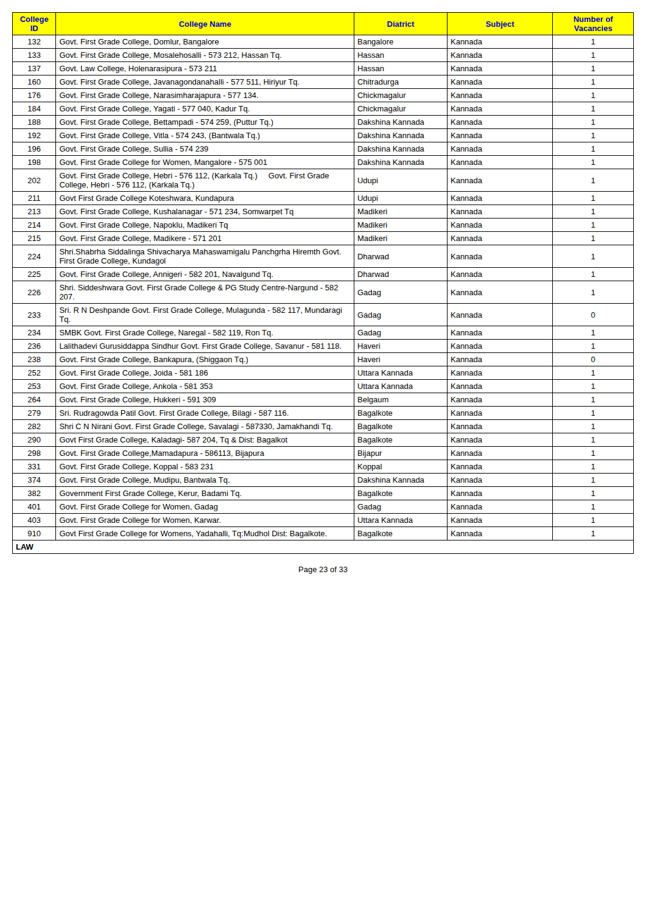| College ID | College Name | Diatrict | Subject | Number of Vacancies |
| --- | --- | --- | --- | --- |
| 132 | Govt. First Grade College, Domlur, Bangalore | Bangalore | Kannada | 1 |
| 133 | Govt. First Grade College, Mosalehosalli - 573 212, Hassan Tq. | Hassan | Kannada | 1 |
| 137 | Govt. Law College, Holenarasipura - 573 211 | Hassan | Kannada | 1 |
| 160 | Govt. First Grade College, Javanagondanahalli - 577 511, Hiriyur Tq. | Chitradurga | Kannada | 1 |
| 176 | Govt. First Grade College, Narasimharajapura - 577 134. | Chickmagalur | Kannada | 1 |
| 184 | Govt. First Grade College, Yagati - 577 040, Kadur Tq. | Chickmagalur | Kannada | 1 |
| 188 | Govt. First Grade College, Bettampadi - 574 259, (Puttur Tq.) | Dakshina Kannada | Kannada | 1 |
| 192 | Govt. First Grade College, Vitla - 574 243, (Bantwala Tq.) | Dakshina Kannada | Kannada | 1 |
| 196 | Govt. First Grade College, Sullia - 574 239 | Dakshina Kannada | Kannada | 1 |
| 198 | Govt. First Grade College for Women, Mangalore - 575 001 | Dakshina Kannada | Kannada | 1 |
| 202 | Govt. First Grade College, Hebri - 576 112, (Karkala Tq.) Govt. First Grade College, Hebri - 576 112, (Karkala Tq.) | Udupi | Kannada | 1 |
| 211 | Govt First Grade College Koteshwara, Kundapura | Udupi | Kannada | 1 |
| 213 | Govt. First Grade College, Kushalanagar - 571 234, Somwarpet Tq | Madikeri | Kannada | 1 |
| 214 | Govt. First Grade College, Napoklu, Madikeri Tq | Madikeri | Kannada | 1 |
| 215 | Govt. First Grade College, Madikere - 571 201 | Madikeri | Kannada | 1 |
| 224 | Shri.Shabrha Siddalinga Shivacharya Mahaswamigalu Panchgrha Hiremth Govt. First Grade College, Kundagol | Dharwad | Kannada | 1 |
| 225 | Govt. First Grade College, Annigeri - 582 201, Navalgund Tq. | Dharwad | Kannada | 1 |
| 226 | Shri. Siddeshwara Govt. First Grade College & PG Study Centre-Nargund - 582 207. | Gadag | Kannada | 1 |
| 233 | Sri. R N Deshpande Govt. First Grade College, Mulagunda - 582 117, Mundaragi Tq. | Gadag | Kannada | 0 |
| 234 | SMBK Govt. First Grade College, Naregal - 582 119, Ron Tq. | Gadag | Kannada | 1 |
| 236 | Lalithadevi Gurusiddappa Sindhur Govt. First Grade College, Savanur - 581 118. | Haveri | Kannada | 1 |
| 238 | Govt. First Grade College, Bankapura, (Shiggaon Tq.) | Haveri | Kannada | 0 |
| 252 | Govt. First Grade College, Joida - 581 186 | Uttara Kannada | Kannada | 1 |
| 253 | Govt. First Grade College, Ankola - 581 353 | Uttara Kannada | Kannada | 1 |
| 264 | Govt. First Grade College, Hukkeri - 591 309 | Belgaum | Kannada | 1 |
| 279 | Sri. Rudragowda Patil Govt. First Grade College, Bilagi - 587 116. | Bagalkote | Kannada | 1 |
| 282 | Shri C N Nirani Govt. First Grade College, Savalagi - 587330, Jamakhandi Tq. | Bagalkote | Kannada | 1 |
| 290 | Govt First Grade College, Kaladagi- 587 204, Tq & Dist: Bagalkot | Bagalkote | Kannada | 1 |
| 298 | Govt. First Grade College,Mamadapura - 586113, Bijapura | Bijapur | Kannada | 1 |
| 331 | Govt. First Grade College, Koppal - 583 231 | Koppal | Kannada | 1 |
| 374 | Govt. First Grade College, Mudipu, Bantwala Tq. | Dakshina Kannada | Kannada | 1 |
| 382 | Government First Grade College, Kerur, Badami Tq. | Bagalkote | Kannada | 1 |
| 401 | Govt. First Grade College for Women, Gadag | Gadag | Kannada | 1 |
| 403 | Govt. First Grade College for Women, Karwar. | Uttara Kannada | Kannada | 1 |
| 910 | Govt First Grade College for Womens, Yadahalli, Tq:Mudhol Dist: Bagalkote. | Bagalkote | Kannada | 1 |
| LAW |
Page 23 of 33